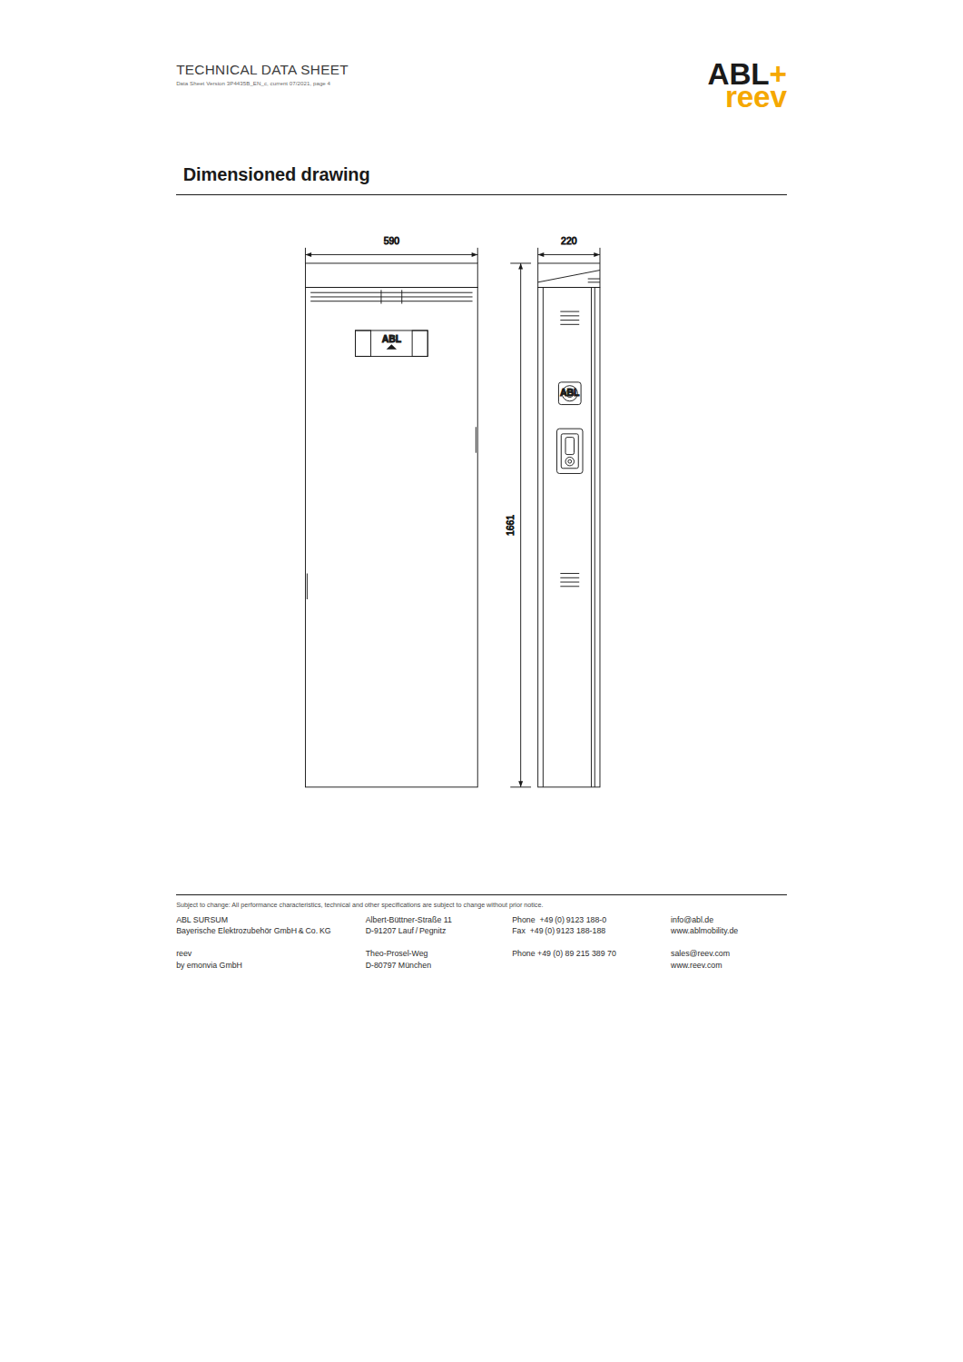TECHNICAL DATA SHEET
Data Sheet Version 3P4435B_EN_c, current 07/2021, page 4
ABL+ reev
Dimensioned drawing
590 ABL 220 1661 ABL
Subject to change: All performance characteristics, technical and other specifications are subject to change without prior notice.
| ABL SURSUM | Albert-Büttner-Straße 11 | Phone +49 (0) 9123 188-0 | info@abl.de |
| Bayerische Elektrozubehör GmbH & Co. KG | D-91207 Lauf / Pegnitz | Fax +49 (0) 9123 188-188 | www.ablmobility.de |
| reev | Theo-Prosel-Weg | Phone +49 (0) 89 215 389 70 | sales@reev.com |
| by emonvia GmbH | D-80797 München | | www.reev.com |